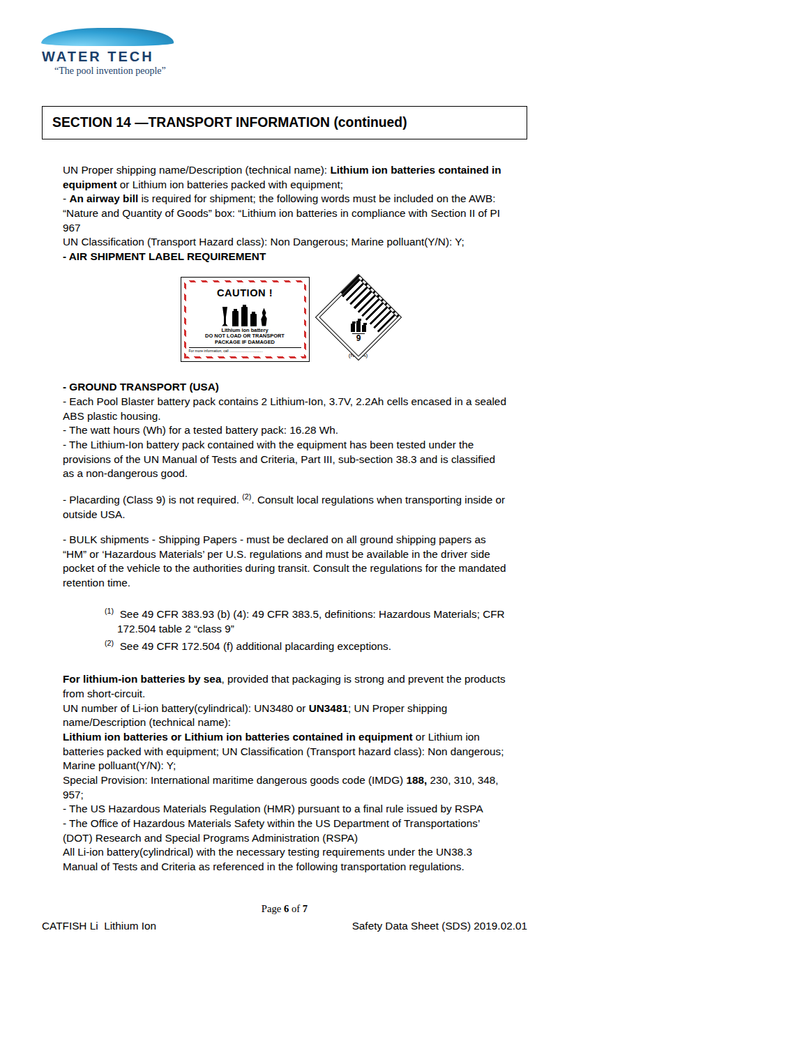WATER TECH
“The pool invention people”
SECTION 14 —TRANSPORT INFORMATION (continued)
UN Proper shipping name/Description (technical name): Lithium ion batteries contained in equipment or Lithium ion batteries packed with equipment;
- An airway bill is required for shipment; the following words must be included on the AWB:
“Nature and Quantity of Goods” box: “Lithium ion batteries in compliance with Section II of PI 967
UN Classification (Transport Hazard class): Non Dangerous; Marine polluant(Y/N): Y;
- AIR SHIPMENT LABEL REQUIREMENT
CAUTION !
Lithium ion battery
DO NOT LOAD OR TRANSPORT
PACKAGE IF DAMAGED
For more information, call ..................................
9
(No 9A)
- GROUND TRANSPORT (USA)
- Each Pool Blaster battery pack contains 2 Lithium-Ion, 3.7V, 2.2Ah cells encased in a sealed ABS plastic housing.
- The watt hours (Wh) for a tested battery pack: 16.28 Wh.
- The Lithium-Ion battery pack contained with the equipment has been tested under the provisions of the UN Manual of Tests and Criteria, Part III, sub-section 38.3 and is classified as a non-dangerous good.
- Placarding (Class 9) is not required. (2). Consult local regulations when transporting inside or outside USA.
- BULK shipments - Shipping Papers - must be declared on all ground shipping papers as “HM” or ‘Hazardous Materials’ per U.S. regulations and must be available in the driver side pocket of the vehicle to the authorities during transit. Consult the regulations for the mandated retention time.
(1) See 49 CFR 383.93 (b) (4): 49 CFR 383.5, definitions: Hazardous Materials; CFR 172.504 table 2 “class 9”
(2) See 49 CFR 172.504 (f) additional placarding exceptions.
For lithium-ion batteries by sea, provided that packaging is strong and prevent the products from short-circuit.
UN number of Li-ion battery(cylindrical): UN3480 or UN3481; UN Proper shipping name/Description (technical name):
Lithium ion batteries or Lithium ion batteries contained in equipment or Lithium ion batteries packed with equipment; UN Classification (Transport hazard class): Non dangerous;
Marine polluant(Y/N): Y;
Special Provision: International maritime dangerous goods code (IMDG) 188, 230, 310, 348, 957;
- The US Hazardous Materials Regulation (HMR) pursuant to a final rule issued by RSPA
- The Office of Hazardous Materials Safety within the US Department of Transportations’ (DOT) Research and Special Programs Administration (RSPA)
All Li-ion battery(cylindrical) with the necessary testing requirements under the UN38.3 Manual of Tests and Criteria as referenced in the following transportation regulations.
Page 6 of 7
CATFISH Li Lithium Ion Safety Data Sheet (SDS) 2019.02.01